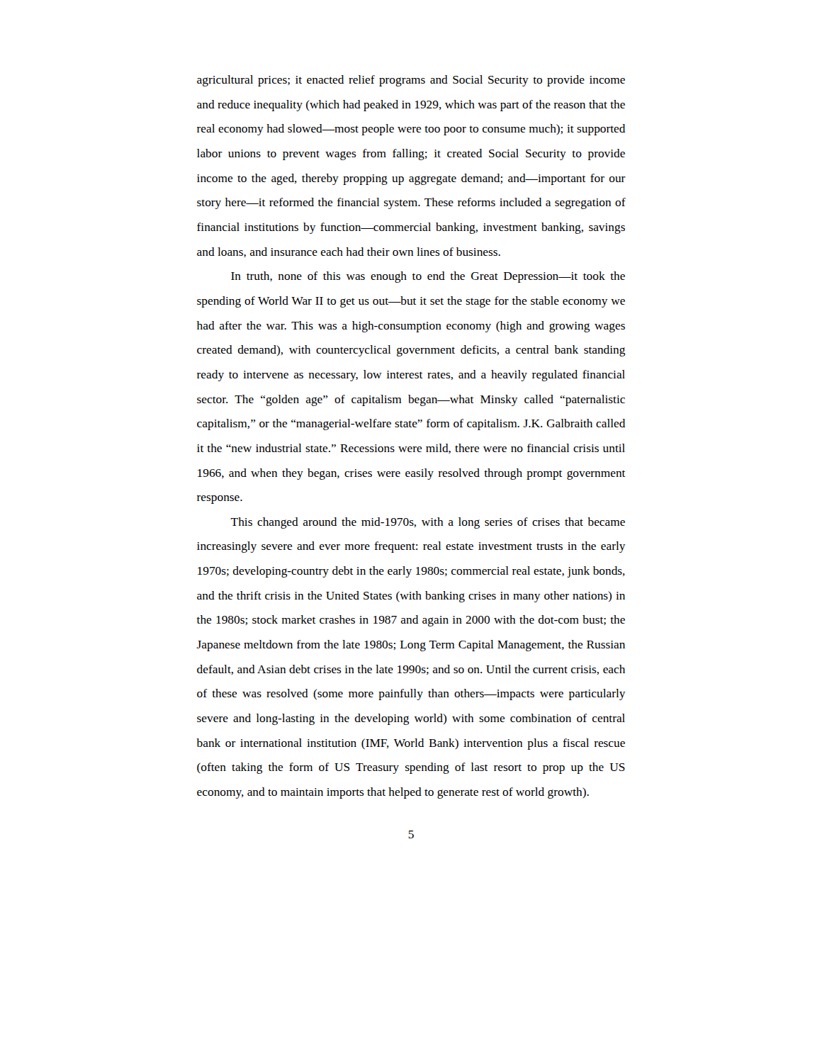agricultural prices; it enacted relief programs and Social Security to provide income and reduce inequality (which had peaked in 1929, which was part of the reason that the real economy had slowed—most people were too poor to consume much); it supported labor unions to prevent wages from falling; it created Social Security to provide income to the aged, thereby propping up aggregate demand; and—important for our story here—it reformed the financial system. These reforms included a segregation of financial institutions by function—commercial banking, investment banking, savings and loans, and insurance each had their own lines of business.
In truth, none of this was enough to end the Great Depression—it took the spending of World War II to get us out—but it set the stage for the stable economy we had after the war. This was a high-consumption economy (high and growing wages created demand), with countercyclical government deficits, a central bank standing ready to intervene as necessary, low interest rates, and a heavily regulated financial sector. The “golden age” of capitalism began—what Minsky called “paternalistic capitalism,” or the “managerial-welfare state” form of capitalism. J.K. Galbraith called it the “new industrial state.” Recessions were mild, there were no financial crisis until 1966, and when they began, crises were easily resolved through prompt government response.
This changed around the mid-1970s, with a long series of crises that became increasingly severe and ever more frequent: real estate investment trusts in the early 1970s; developing-country debt in the early 1980s; commercial real estate, junk bonds, and the thrift crisis in the United States (with banking crises in many other nations) in the 1980s; stock market crashes in 1987 and again in 2000 with the dot-com bust; the Japanese meltdown from the late 1980s; Long Term Capital Management, the Russian default, and Asian debt crises in the late 1990s; and so on. Until the current crisis, each of these was resolved (some more painfully than others—impacts were particularly severe and long-lasting in the developing world) with some combination of central bank or international institution (IMF, World Bank) intervention plus a fiscal rescue (often taking the form of US Treasury spending of last resort to prop up the US economy, and to maintain imports that helped to generate rest of world growth).
5